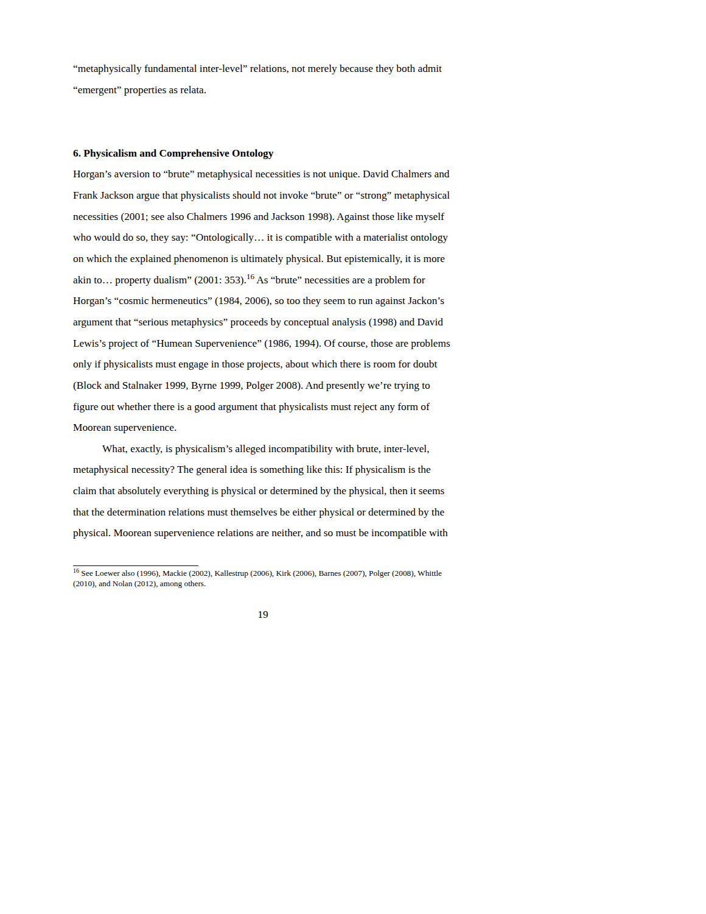“metaphysically fundamental inter-level” relations, not merely because they both admit “emergent” properties as relata.
6. Physicalism and Comprehensive Ontology
Horgan’s aversion to “brute” metaphysical necessities is not unique. David Chalmers and Frank Jackson argue that physicalists should not invoke “brute” or “strong” metaphysical necessities (2001; see also Chalmers 1996 and Jackson 1998). Against those like myself who would do so, they say: “Ontologically… it is compatible with a materialist ontology on which the explained phenomenon is ultimately physical. But epistemically, it is more akin to… property dualism” (2001: 353).16 As “brute” necessities are a problem for Horgan’s “cosmic hermeneutics” (1984, 2006), so too they seem to run against Jackon’s argument that “serious metaphysics” proceeds by conceptual analysis (1998) and David Lewis’s project of “Humean Supervenience” (1986, 1994). Of course, those are problems only if physicalists must engage in those projects, about which there is room for doubt (Block and Stalnaker 1999, Byrne 1999, Polger 2008). And presently we’re trying to figure out whether there is a good argument that physicalists must reject any form of Moorean supervenience.
What, exactly, is physicalism’s alleged incompatibility with brute, inter-level, metaphysical necessity? The general idea is something like this: If physicalism is the claim that absolutely everything is physical or determined by the physical, then it seems that the determination relations must themselves be either physical or determined by the physical. Moorean supervenience relations are neither, and so must be incompatible with
16 See Loewer also (1996), Mackie (2002), Kallestrup (2006), Kirk (2006), Barnes (2007), Polger (2008), Whittle (2010), and Nolan (2012), among others.
19